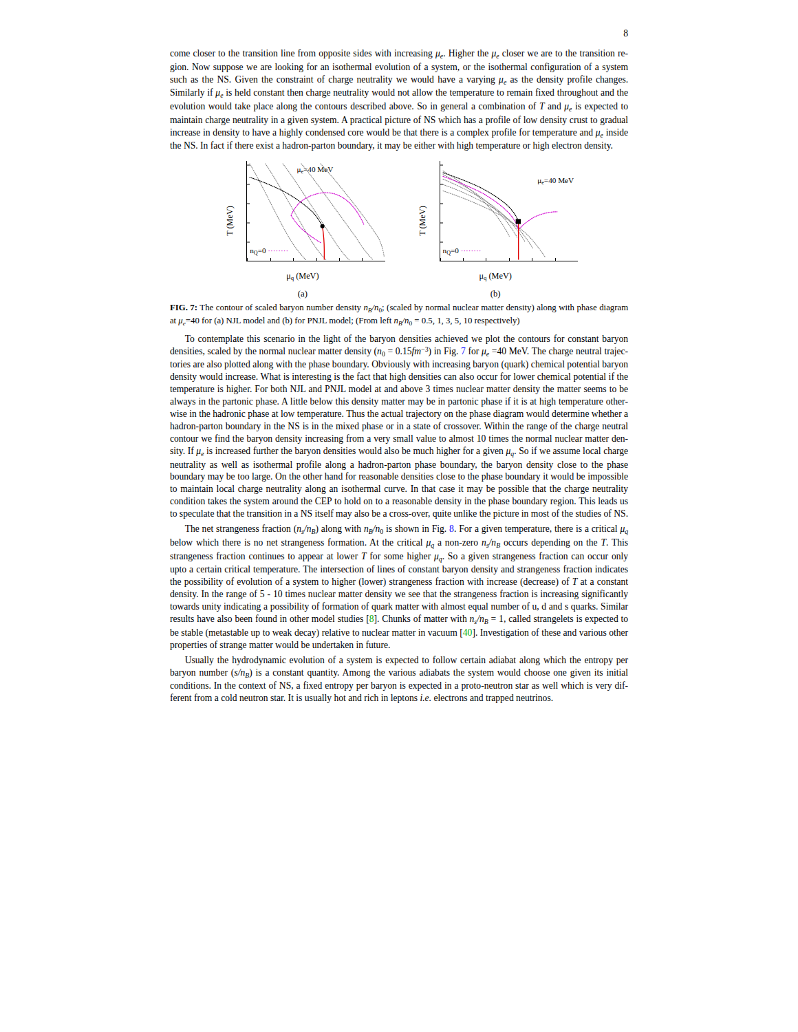8
come closer to the transition line from opposite sides with increasing μe. Higher the μe closer we are to the transition region. Now suppose we are looking for an isothermal evolution of a system, or the isothermal configuration of a system such as the NS. Given the constraint of charge neutrality we would have a varying μe as the density profile changes. Similarly if μe is held constant then charge neutrality would not allow the temperature to remain fixed throughout and the evolution would take place along the contours described above. So in general a combination of T and μe is expected to maintain charge neutrality in a given system. A practical picture of NS which has a profile of low density crust to gradual increase in density to have a highly condensed core would be that there is a complex profile for temperature and μe inside the NS. In fact if there exist a hadron-parton boundary, it may be either with high temperature or high electron density.
T (MeV)
250
200
150
100
50
0
0
100
200
300
400
500
600
μe=40 MeV
nQ=0 ········
μq (MeV)
(a)
T (MeV)
250
200
150
100
50
0
0
100
200
300
400
500
600
μe=40 MeV
nQ=0 ········
μq (MeV)
(b)
FIG. 7: The contour of scaled baryon number density nB/n0; (scaled by normal nuclear matter density) along with phase diagram at μe=40 for (a) NJL model and (b) for PNJL model; (From left nB/n0 = 0.5, 1, 3, 5, 10 respectively)
To contemplate this scenario in the light of the baryon densities achieved we plot the contours for constant baryon densities, scaled by the normal nuclear matter density (n0 = 0.15fm−3) in Fig. 7 for μe =40 MeV. The charge neutral trajectories are also plotted along with the phase boundary. Obviously with increasing baryon (quark) chemical potential baryon density would increase. What is interesting is the fact that high densities can also occur for lower chemical potential if the temperature is higher. For both NJL and PNJL model at and above 3 times nuclear matter density the matter seems to be always in the partonic phase. A little below this density matter may be in partonic phase if it is at high temperature otherwise in the hadronic phase at low temperature. Thus the actual trajectory on the phase diagram would determine whether a hadron-parton boundary in the NS is in the mixed phase or in a state of crossover. Within the range of the charge neutral contour we find the baryon density increasing from a very small value to almost 10 times the normal nuclear matter density. If μe is increased further the baryon densities would also be much higher for a given μq. So if we assume local charge neutrality as well as isothermal profile along a hadron-parton phase boundary, the baryon density close to the phase boundary may be too large. On the other hand for reasonable densities close to the phase boundary it would be impossible to maintain local charge neutrality along an isothermal curve. In that case it may be possible that the charge neutrality condition takes the system around the CEP to hold on to a reasonable density in the phase boundary region. This leads us to speculate that the transition in a NS itself may also be a cross-over, quite unlike the picture in most of the studies of NS.
The net strangeness fraction (ns/nB) along with nB/n0 is shown in Fig. 8. For a given temperature, there is a critical μq below which there is no net strangeness formation. At the critical μq a non-zero ns/nB occurs depending on the T. This strangeness fraction continues to appear at lower T for some higher μq. So a given strangeness fraction can occur only upto a certain critical temperature. The intersection of lines of constant baryon density and strangeness fraction indicates the possibility of evolution of a system to higher (lower) strangeness fraction with increase (decrease) of T at a constant density. In the range of 5 - 10 times nuclear matter density we see that the strangeness fraction is increasing significantly towards unity indicating a possibility of formation of quark matter with almost equal number of u, d and s quarks. Similar results have also been found in other model studies [8]. Chunks of matter with ns/nB = 1, called strangelets is expected to be stable (metastable up to weak decay) relative to nuclear matter in vacuum [40]. Investigation of these and various other properties of strange matter would be undertaken in future.
Usually the hydrodynamic evolution of a system is expected to follow certain adiabat along which the entropy per baryon number (s/nB) is a constant quantity. Among the various adiabats the system would choose one given its initial conditions. In the context of NS, a fixed entropy per baryon is expected in a proto-neutron star as well which is very different from a cold neutron star. It is usually hot and rich in leptons i.e. electrons and trapped neutrinos.